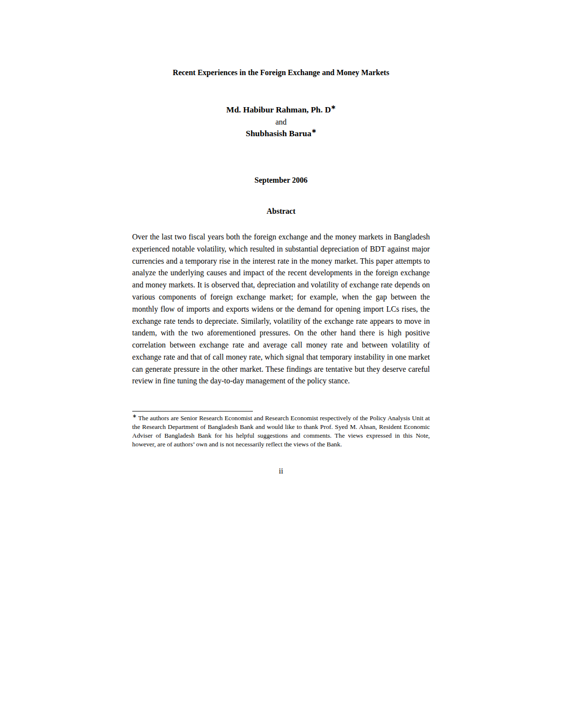Recent Experiences in the Foreign Exchange and Money Markets
Md. Habibur Rahman, Ph. D∗
and
Shubhasish Barua∗
September 2006
Abstract
Over the last two fiscal years both the foreign exchange and the money markets in Bangladesh experienced notable volatility, which resulted in substantial depreciation of BDT against major currencies and a temporary rise in the interest rate in the money market. This paper attempts to analyze the underlying causes and impact of the recent developments in the foreign exchange and money markets. It is observed that, depreciation and volatility of exchange rate depends on various components of foreign exchange market; for example, when the gap between the monthly flow of imports and exports widens or the demand for opening import LCs rises, the exchange rate tends to depreciate. Similarly, volatility of the exchange rate appears to move in tandem, with the two aforementioned pressures. On the other hand there is high positive correlation between exchange rate and average call money rate and between volatility of exchange rate and that of call money rate, which signal that temporary instability in one market can generate pressure in the other market. These findings are tentative but they deserve careful review in fine tuning the day-to-day management of the policy stance.
∗ The authors are Senior Research Economist and Research Economist respectively of the Policy Analysis Unit at the Research Department of Bangladesh Bank and would like to thank Prof. Syed M. Ahsan, Resident Economic Adviser of Bangladesh Bank for his helpful suggestions and comments. The views expressed in this Note, however, are of authors’ own and is not necessarily reflect the views of the Bank.
ii